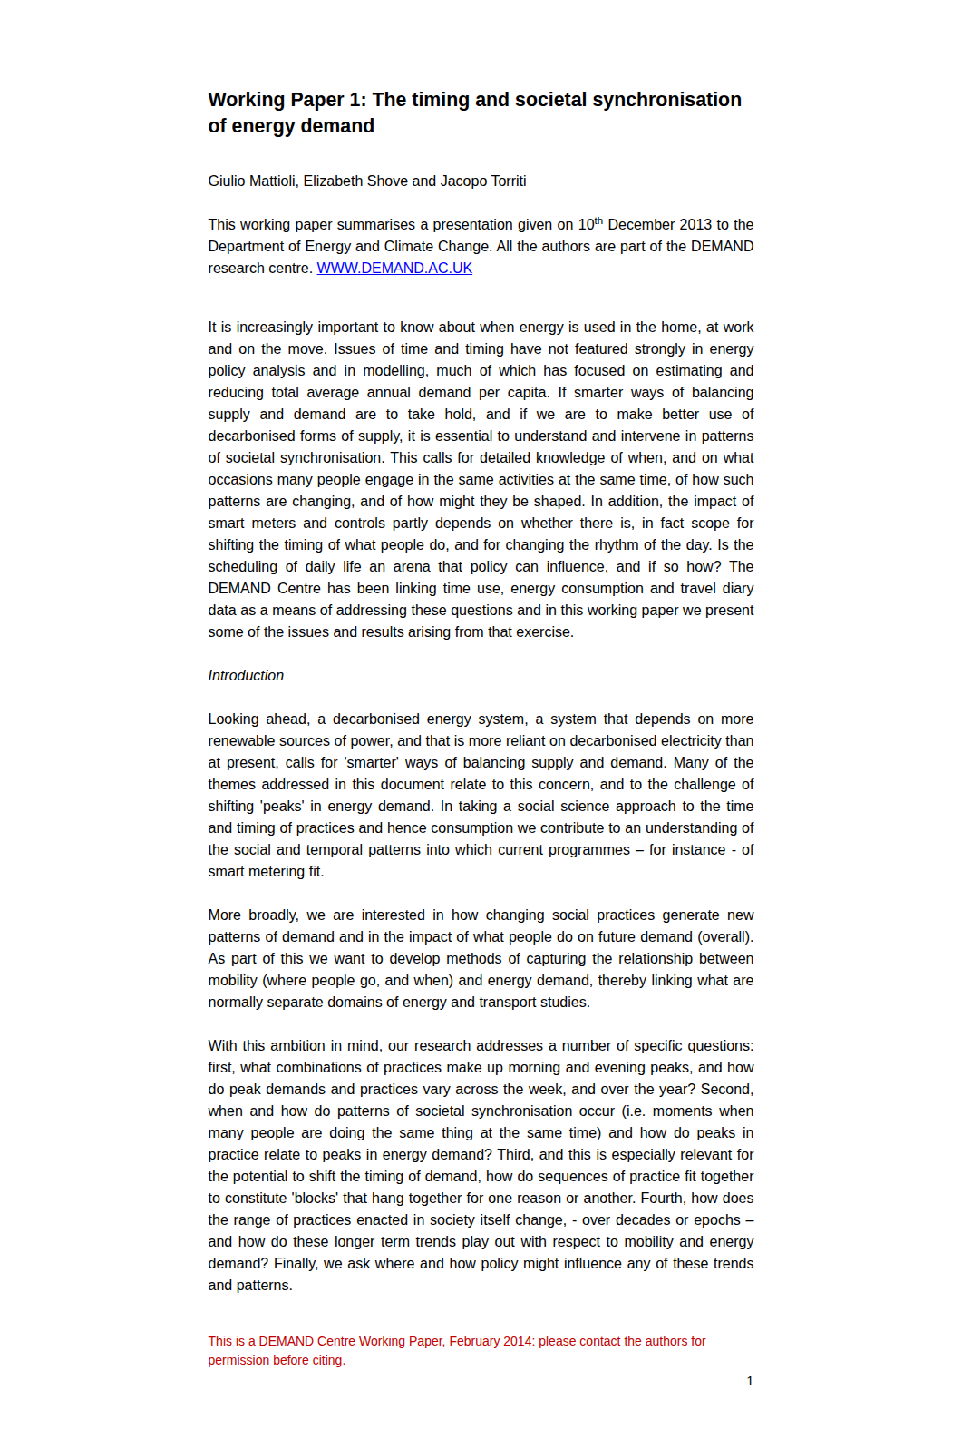Working Paper 1: The timing and societal synchronisation of energy demand
Giulio Mattioli, Elizabeth Shove and Jacopo Torriti
This working paper summarises a presentation given on 10th December 2013 to the Department of Energy and Climate Change. All the authors are part of the DEMAND research centre. WWW.DEMAND.AC.UK
It is increasingly important to know about when energy is used in the home, at work and on the move. Issues of time and timing have not featured strongly in energy policy analysis and in modelling, much of which has focused on estimating and reducing total average annual demand per capita. If smarter ways of balancing supply and demand are to take hold, and if we are to make better use of decarbonised forms of supply, it is essential to understand and intervene in patterns of societal synchronisation. This calls for detailed knowledge of when, and on what occasions many people engage in the same activities at the same time, of how such patterns are changing, and of how might they be shaped. In addition, the impact of smart meters and controls partly depends on whether there is, in fact scope for shifting the timing of what people do, and for changing the rhythm of the day. Is the scheduling of daily life an arena that policy can influence, and if so how? The DEMAND Centre has been linking time use, energy consumption and travel diary data as a means of addressing these questions and in this working paper we present some of the issues and results arising from that exercise.
Introduction
Looking ahead, a decarbonised energy system, a system that depends on more renewable sources of power, and that is more reliant on decarbonised electricity than at present, calls for 'smarter' ways of balancing supply and demand. Many of the themes addressed in this document relate to this concern, and to the challenge of shifting 'peaks' in energy demand. In taking a social science approach to the time and timing of practices and hence consumption we contribute to an understanding of the social and temporal patterns into which current programmes – for instance - of smart metering fit.
More broadly, we are interested in how changing social practices generate new patterns of demand and in the impact of what people do on future demand (overall). As part of this we want to develop methods of capturing the relationship between mobility (where people go, and when) and energy demand, thereby linking what are normally separate domains of energy and transport studies.
With this ambition in mind, our research addresses a number of specific questions: first, what combinations of practices make up morning and evening peaks, and how do peak demands and practices vary across the week, and over the year? Second, when and how do patterns of societal synchronisation occur (i.e. moments when many people are doing the same thing at the same time) and how do peaks in practice relate to peaks in energy demand? Third, and this is especially relevant for the potential to shift the timing of demand, how do sequences of practice fit together to constitute 'blocks' that hang together for one reason or another. Fourth, how does the range of practices enacted in society itself change, - over decades or epochs – and how do these longer term trends play out with respect to mobility and energy demand? Finally, we ask where and how policy might influence any of these trends and patterns.
This is a DEMAND Centre Working Paper, February 2014: please contact the authors for permission before citing.
1